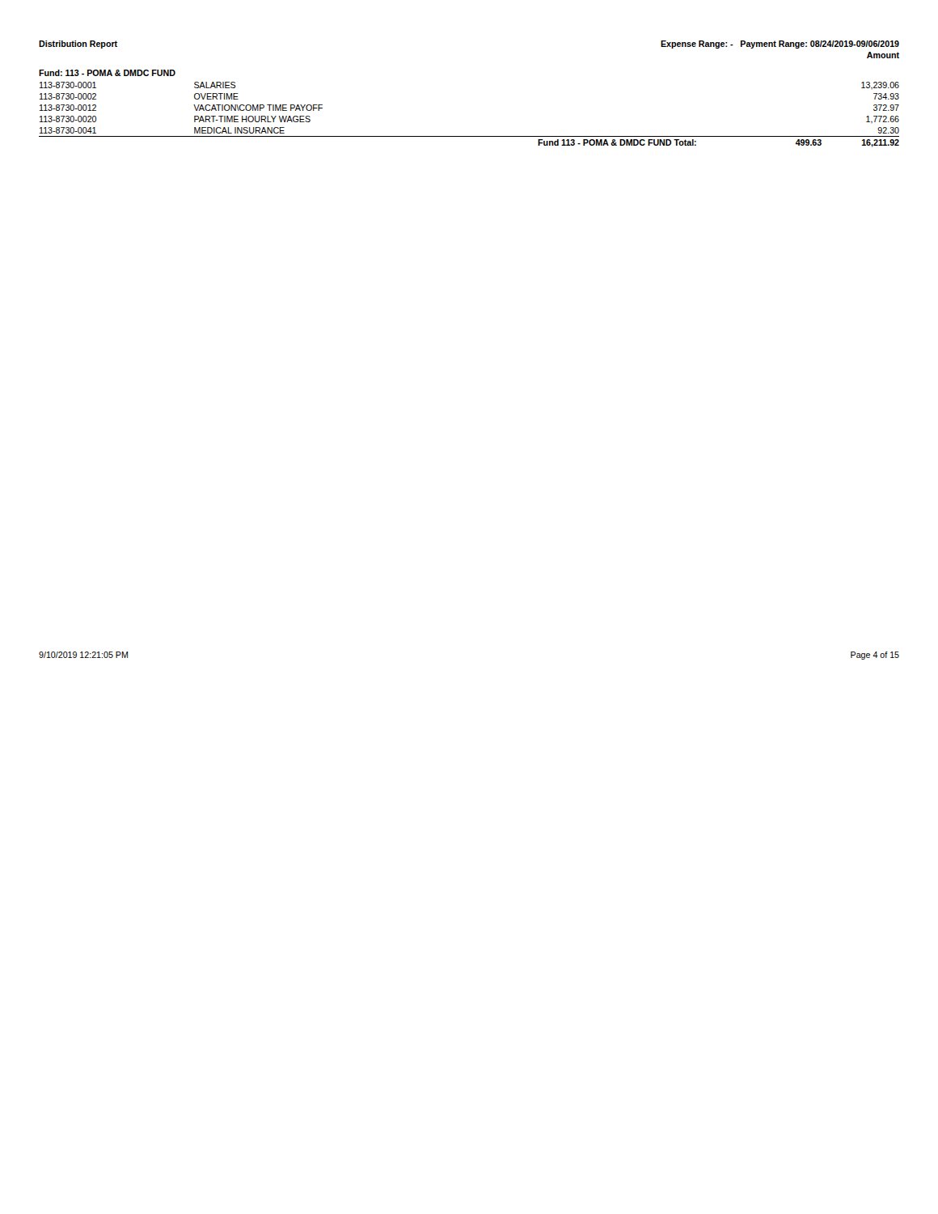Distribution Report Expense Range: - Payment Range: 08/24/2019-09/06/2019
Amount
Fund: 113 - POMA & DMDC FUND
| 113-8730-0001 | SALARIES | | | 13,239.06 |
| 113-8730-0002 | OVERTIME | | | 734.93 |
| 113-8730-0012 | VACATION\COMP TIME PAYOFF | | | 372.97 |
| 113-8730-0020 | PART-TIME HOURLY WAGES | | | 1,772.66 |
| 113-8730-0041 | MEDICAL INSURANCE | | | 92.30 |
| | | Fund 113 - POMA & DMDC FUND Total: | 499.63 | 16,211.92 |
9/10/2019 12:21:05 PM Page 4 of 15